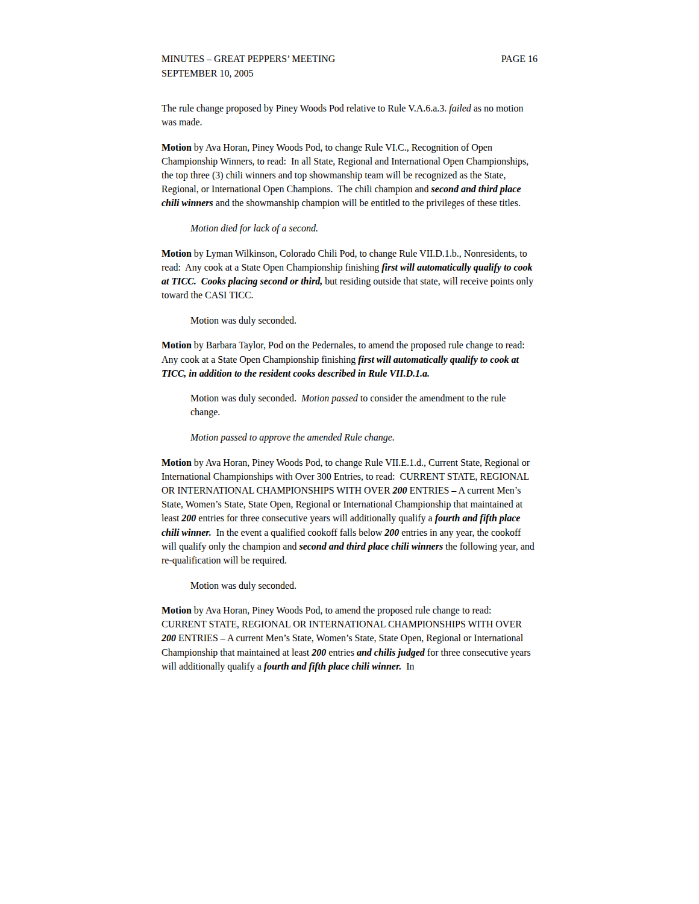MINUTES – GREAT PEPPERS’ MEETING
PAGE 16
SEPTEMBER 10, 2005
The rule change proposed by Piney Woods Pod relative to Rule V.A.6.a.3. failed as no motion was made.
Motion by Ava Horan, Piney Woods Pod, to change Rule VI.C., Recognition of Open Championship Winners, to read: In all State, Regional and International Open Championships, the top three (3) chili winners and top showmanship team will be recognized as the State, Regional, or International Open Champions. The chili champion and second and third place chili winners and the showmanship champion will be entitled to the privileges of these titles.
Motion died for lack of a second.
Motion by Lyman Wilkinson, Colorado Chili Pod, to change Rule VII.D.1.b., Nonresidents, to read: Any cook at a State Open Championship finishing first will automatically qualify to cook at TICC. Cooks placing second or third, but residing outside that state, will receive points only toward the CASI TICC.
Motion was duly seconded.
Motion by Barbara Taylor, Pod on the Pedernales, to amend the proposed rule change to read: Any cook at a State Open Championship finishing first will automatically qualify to cook at TICC, in addition to the resident cooks described in Rule VII.D.1.a.
Motion was duly seconded. Motion passed to consider the amendment to the rule change.
Motion passed to approve the amended Rule change.
Motion by Ava Horan, Piney Woods Pod, to change Rule VII.E.1.d., Current State, Regional or International Championships with Over 300 Entries, to read: CURRENT STATE, REGIONAL OR INTERNATIONAL CHAMPIONSHIPS WITH OVER 200 ENTRIES – A current Men’s State, Women’s State, State Open, Regional or International Championship that maintained at least 200 entries for three consecutive years will additionally qualify a fourth and fifth place chili winner. In the event a qualified cookoff falls below 200 entries in any year, the cookoff will qualify only the champion and second and third place chili winners the following year, and re-qualification will be required.
Motion was duly seconded.
Motion by Ava Horan, Piney Woods Pod, to amend the proposed rule change to read: CURRENT STATE, REGIONAL OR INTERNATIONAL CHAMPIONSHIPS WITH OVER 200 ENTRIES – A current Men’s State, Women’s State, State Open, Regional or International Championship that maintained at least 200 entries and chilis judged for three consecutive years will additionally qualify a fourth and fifth place chili winner. In